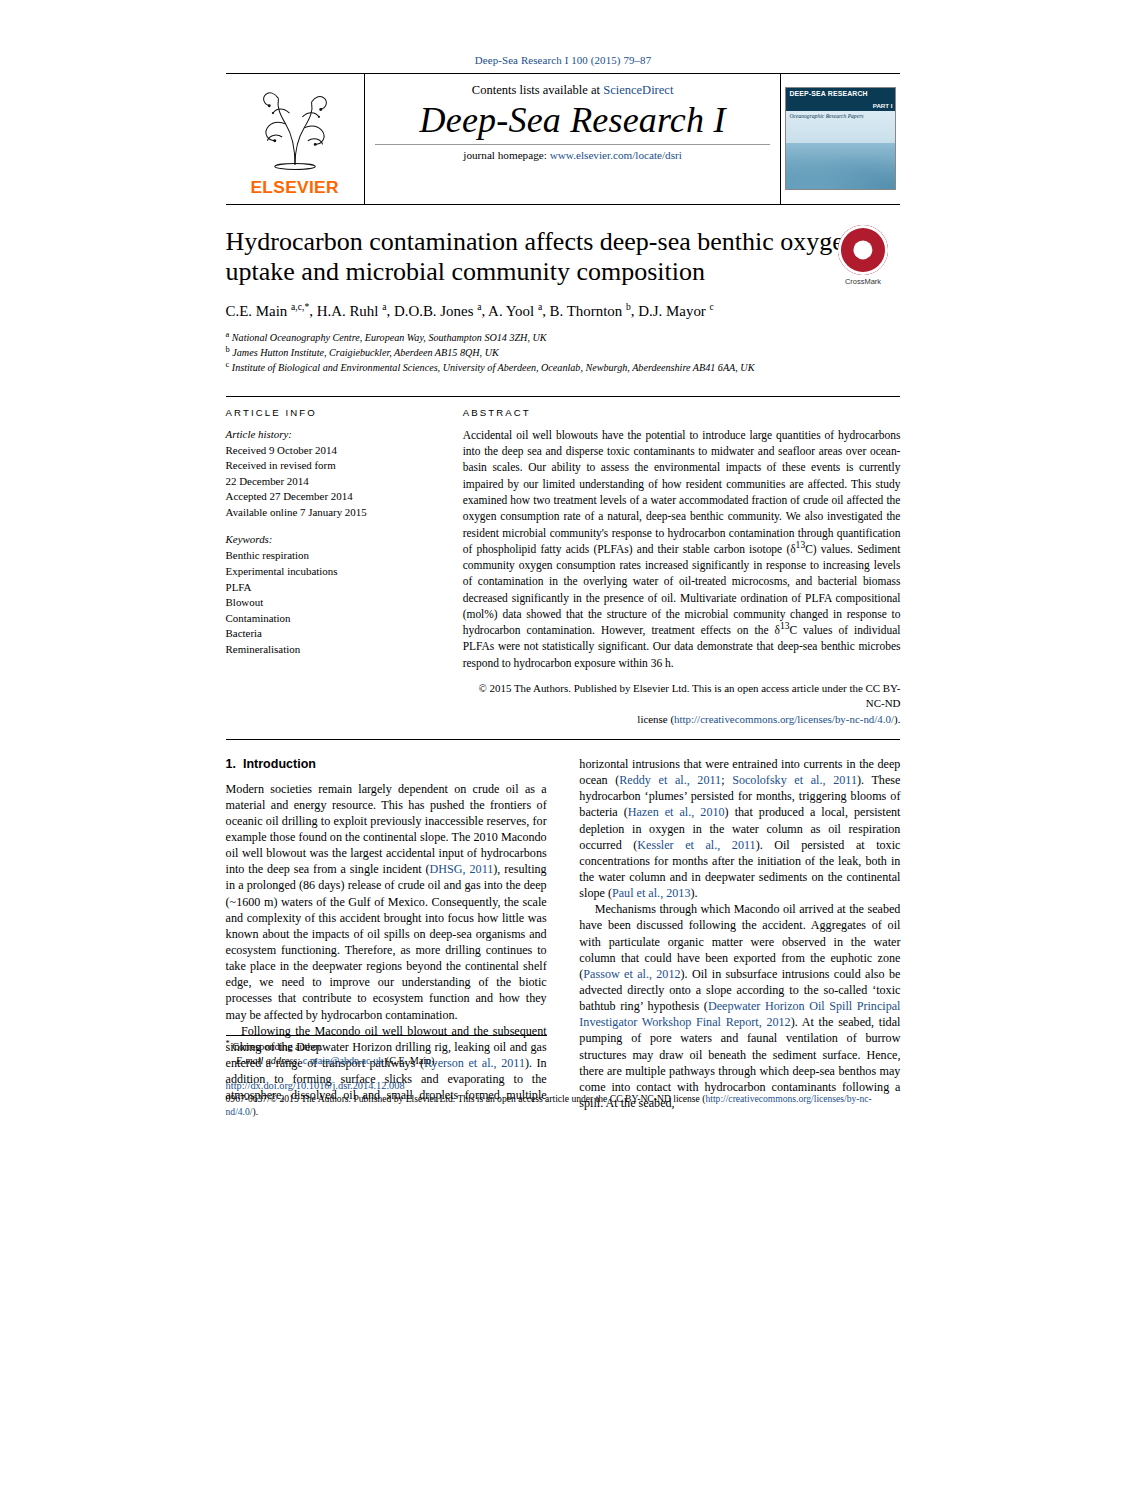Deep-Sea Research I 100 (2015) 79–87
ELSEVIER
Contents lists available at ScienceDirect
Deep-Sea Research I
journal homepage: www.elsevier.com/locate/dsri
DEEP-SEA RESEARCH
PART I
Oceanographic Research Papers
CrossMark
Hydrocarbon contamination affects deep-sea benthic oxygen uptake and microbial community composition
C.E. Main a,c,*, H.A. Ruhl a, D.O.B. Jones a, A. Yool a, B. Thornton b, D.J. Mayor c
a National Oceanography Centre, European Way, Southampton SO14 3ZH, UK
b James Hutton Institute, Craigiebuckler, Aberdeen AB15 8QH, UK
c Institute of Biological and Environmental Sciences, University of Aberdeen, Oceanlab, Newburgh, Aberdeenshire AB41 6AA, UK
Article info
Article history:
Received 9 October 2014
Received in revised form
22 December 2014
Accepted 27 December 2014
Available online 7 January 2015
Keywords:
Benthic respiration
Experimental incubations
PLFA
Blowout
Contamination
Bacteria
Remineralisation
Abstract
Accidental oil well blowouts have the potential to introduce large quantities of hydrocarbons into the deep sea and disperse toxic contaminants to midwater and seafloor areas over ocean-basin scales. Our ability to assess the environmental impacts of these events is currently impaired by our limited understanding of how resident communities are affected. This study examined how two treatment levels of a water accommodated fraction of crude oil affected the oxygen consumption rate of a natural, deep-sea benthic community. We also investigated the resident microbial community's response to hydrocarbon contamination through quantification of phospholipid fatty acids (PLFAs) and their stable carbon isotope (δ13C) values. Sediment community oxygen consumption rates increased significantly in response to increasing levels of contamination in the overlying water of oil-treated microcosms, and bacterial biomass decreased significantly in the presence of oil. Multivariate ordination of PLFA compositional (mol%) data showed that the structure of the microbial community changed in response to hydrocarbon contamination. However, treatment effects on the δ13C values of individual PLFAs were not statistically significant. Our data demonstrate that deep-sea benthic microbes respond to hydrocarbon exposure within 36 h.
© 2015 The Authors. Published by Elsevier Ltd. This is an open access article under the CC BY-NC-ND license (http://creativecommons.org/licenses/by-nc-nd/4.0/).
1. Introduction
Modern societies remain largely dependent on crude oil as a material and energy resource. This has pushed the frontiers of oceanic oil drilling to exploit previously inaccessible reserves, for example those found on the continental slope. The 2010 Macondo oil well blowout was the largest accidental input of hydrocarbons into the deep sea from a single incident (DHSG, 2011), resulting in a prolonged (86 days) release of crude oil and gas into the deep (~1600 m) waters of the Gulf of Mexico. Consequently, the scale and complexity of this accident brought into focus how little was known about the impacts of oil spills on deep-sea organisms and ecosystem functioning. Therefore, as more drilling continues to take place in the deepwater regions beyond the continental shelf edge, we need to improve our understanding of the biotic processes that contribute to ecosystem function and how they may be affected by hydrocarbon contamination.
Following the Macondo oil well blowout and the subsequent sinking of the Deepwater Horizon drilling rig, leaking oil and gas entered a range of transport pathways (Ryerson et al., 2011). In addition to forming surface slicks and evaporating to the atmosphere, dissolved oil and small droplets formed multiple horizontal intrusions that were entrained into currents in the deep ocean (Reddy et al., 2011; Socolofsky et al., 2011). These hydrocarbon ‘plumes’ persisted for months, triggering blooms of bacteria (Hazen et al., 2010) that produced a local, persistent depletion in oxygen in the water column as oil respiration occurred (Kessler et al., 2011). Oil persisted at toxic concentrations for months after the initiation of the leak, both in the water column and in deepwater sediments on the continental slope (Paul et al., 2013).
Mechanisms through which Macondo oil arrived at the seabed have been discussed following the accident. Aggregates of oil with particulate organic matter were observed in the water column that could have been exported from the euphotic zone (Passow et al., 2012). Oil in subsurface intrusions could also be advected directly onto a slope according to the so-called ‘toxic bathtub ring’ hypothesis (Deepwater Horizon Oil Spill Principal Investigator Workshop Final Report, 2012). At the seabed, tidal pumping of pore waters and faunal ventilation of burrow structures may draw oil beneath the sediment surface. Hence, there are multiple pathways through which deep-sea benthos may come into contact with hydrocarbon contaminants following a spill. At the seabed,
* Corresponding author.
E-mail address: c.main@abdn.ac.uk (C.E. Main).
http://dx.doi.org/10.1016/j.dsr.2014.12.008
0967-0637/© 2015 The Authors. Published by Elsevier Ltd. This is an open access article under the CC BY-NC-ND license (http://creativecommons.org/licenses/by-nc-nd/4.0/).